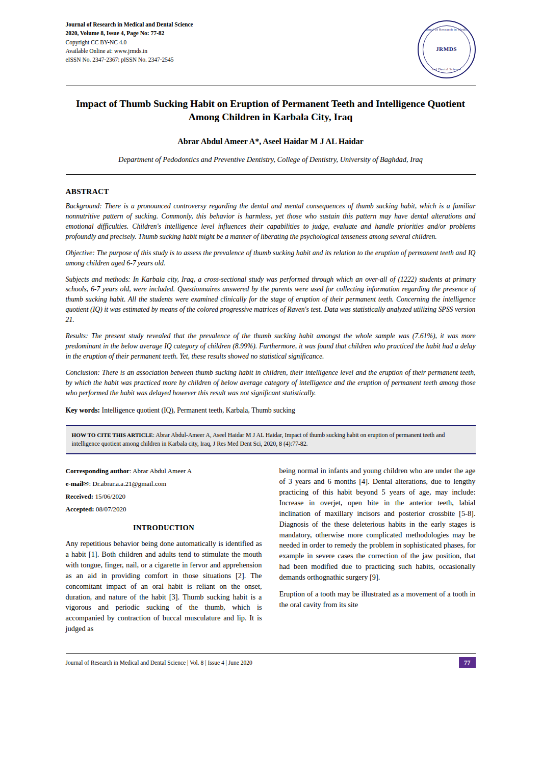Journal of Research in Medical and Dental Science
2020, Volume 8, Issue 4, Page No: 77-82
Copyright CC BY-NC 4.0
Available Online at: www.jrmds.in
eISSN No. 2347-2367: pISSN No. 2347-2545
Journal of Research in Medical
JRMDS
and Dental Science
Impact of Thumb Sucking Habit on Eruption of Permanent Teeth and Intelligence Quotient Among Children in Karbala City, Iraq
Abrar Abdul Ameer A*, Aseel Haidar M J AL Haidar
Department of Pedodontics and Preventive Dentistry, College of Dentistry, University of Baghdad, Iraq
ABSTRACT
Background: There is a pronounced controversy regarding the dental and mental consequences of thumb sucking habit, which is a familiar nonnutritive pattern of sucking. Commonly, this behavior is harmless, yet those who sustain this pattern may have dental alterations and emotional difficulties. Children's intelligence level influences their capabilities to judge, evaluate and handle priorities and/or problems profoundly and precisely. Thumb sucking habit might be a manner of liberating the psychological tenseness among several children.
Objective: The purpose of this study is to assess the prevalence of thumb sucking habit and its relation to the eruption of permanent teeth and IQ among children aged 6-7 years old.
Subjects and methods: In Karbala city, Iraq, a cross-sectional study was performed through which an over-all of (1222) students at primary schools, 6-7 years old, were included. Questionnaires answered by the parents were used for collecting information regarding the presence of thumb sucking habit. All the students were examined clinically for the stage of eruption of their permanent teeth. Concerning the intelligence quotient (IQ) it was estimated by means of the colored progressive matrices of Raven's test. Data was statistically analyzed utilizing SPSS version 21.
Results: The present study revealed that the prevalence of the thumb sucking habit amongst the whole sample was (7.61%), it was more predominant in the below average IQ category of children (8.99%). Furthermore, it was found that children who practiced the habit had a delay in the eruption of their permanent teeth. Yet, these results showed no statistical significance.
Conclusion: There is an association between thumb sucking habit in children, their intelligence level and the eruption of their permanent teeth, by which the habit was practiced more by children of below average category of intelligence and the eruption of permanent teeth among those who performed the habit was delayed however this result was not significant statistically.
Key words: Intelligence quotient (IQ), Permanent teeth, Karbala, Thumb sucking
HOW TO CITE THIS ARTICLE: Abrar Abdul-Ameer A, Aseel Haidar M J AL Haidar, Impact of thumb sucking habit on eruption of permanent teeth and intelligence quotient among children in Karbala city, Iraq, J Res Med Dent Sci, 2020, 8 (4):77-82.
Corresponding author: Abrar Abdul Ameer A
e-mail✉: Dr.abrar.a.a.21@gmail.com
Received: 15/06/2020
Accepted: 08/07/2020
INTRODUCTION
Any repetitious behavior being done automatically is identified as a habit [1]. Both children and adults tend to stimulate the mouth with tongue, finger, nail, or a cigarette in fervor and apprehension as an aid in providing comfort in those situations [2]. The concomitant impact of an oral habit is reliant on the onset, duration, and nature of the habit [3]. Thumb sucking habit is a vigorous and periodic sucking of the thumb, which is accompanied by contraction of buccal musculature and lip. It is judged as
being normal in infants and young children who are under the age of 3 years and 6 months [4]. Dental alterations, due to lengthy practicing of this habit beyond 5 years of age, may include: Increase in overjet, open bite in the anterior teeth, labial inclination of maxillary incisors and posterior crossbite [5-8]. Diagnosis of the these deleterious habits in the early stages is mandatory, otherwise more complicated methodologies may be needed in order to remedy the problem in sophisticated phases, for example in severe cases the correction of the jaw position, that had been modified due to practicing such habits, occasionally demands orthognathic surgery [9].
Eruption of a tooth may be illustrated as a movement of a tooth in the oral cavity from its site
Journal of Research in Medical and Dental Science | Vol. 8 | Issue 4 | June 2020
77